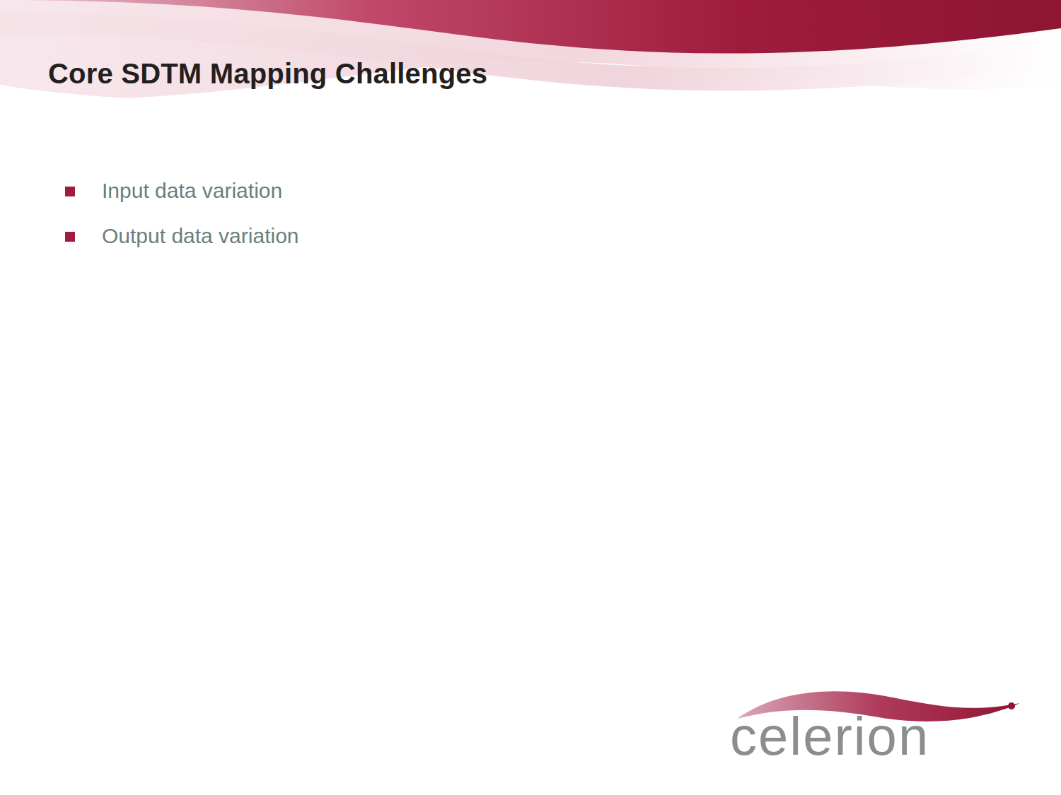Core SDTM Mapping Challenges
Input data variation
Output data variation
celerion